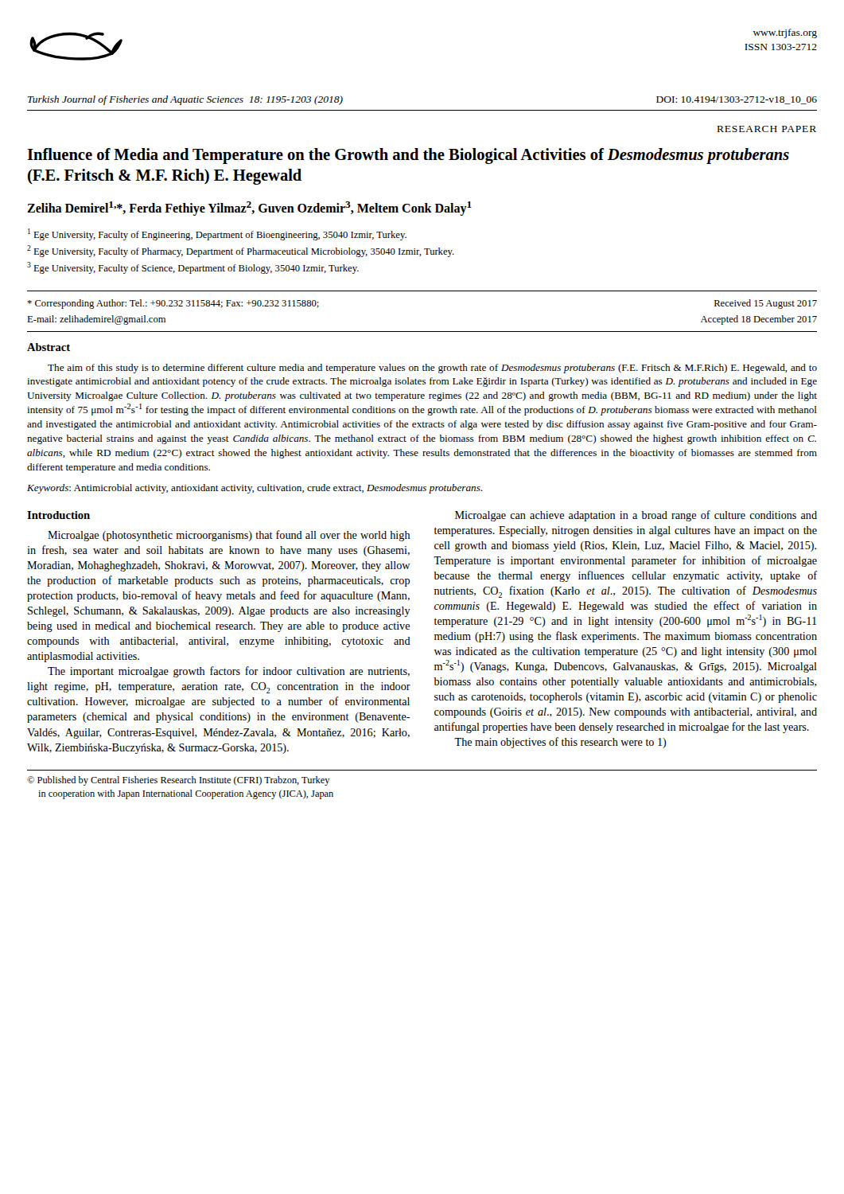www.trjfas.org
ISSN 1303-2712
Turkish Journal of Fisheries and Aquatic Sciences 18: 1195-1203 (2018) DOI: 10.4194/1303-2712-v18_10_06
RESEARCH PAPER
Influence of Media and Temperature on the Growth and the Biological Activities of Desmodesmus protuberans (F.E. Fritsch & M.F. Rich) E. Hegewald
Zeliha Demirel1,*, Ferda Fethiye Yilmaz2, Guven Ozdemir3, Meltem Conk Dalay1
1 Ege University, Faculty of Engineering, Department of Bioengineering, 35040 Izmir, Turkey.
2 Ege University, Faculty of Pharmacy, Department of Pharmaceutical Microbiology, 35040 Izmir, Turkey.
3 Ege University, Faculty of Science, Department of Biology, 35040 Izmir, Turkey.
* Corresponding Author: Tel.: +90.232 3115844; Fax: +90.232 3115880;
E-mail: zelihademirel@gmail.com
Received 15 August 2017
Accepted 18 December 2017
Abstract
The aim of this study is to determine different culture media and temperature values on the growth rate of Desmodesmus protuberans (F.E. Fritsch & M.F.Rich) E. Hegewald, and to investigate antimicrobial and antioxidant potency of the crude extracts. The microalga isolates from Lake Eğirdir in Isparta (Turkey) was identified as D. protuberans and included in Ege University Microalgae Culture Collection. D. protuberans was cultivated at two temperature regimes (22 and 28ºC) and growth media (BBM, BG-11 and RD medium) under the light intensity of 75 μmol m-2s-1 for testing the impact of different environmental conditions on the growth rate. All of the productions of D. protuberans biomass were extracted with methanol and investigated the antimicrobial and antioxidant activity. Antimicrobial activities of the extracts of alga were tested by disc diffusion assay against five Gram-positive and four Gram-negative bacterial strains and against the yeast Candida albicans. The methanol extract of the biomass from BBM medium (28°C) showed the highest growth inhibition effect on C. albicans, while RD medium (22°C) extract showed the highest antioxidant activity. These results demonstrated that the differences in the bioactivity of biomasses are stemmed from different temperature and media conditions.
Keywords: Antimicrobial activity, antioxidant activity, cultivation, crude extract, Desmodesmus protuberans.
Introduction
Microalgae (photosynthetic microorganisms) that found all over the world high in fresh, sea water and soil habitats are known to have many uses (Ghasemi, Moradian, Mohagheghzadeh, Shokravi, & Morowvat, 2007). Moreover, they allow the production of marketable products such as proteins, pharmaceuticals, crop protection products, bio-removal of heavy metals and feed for aquaculture (Mann, Schlegel, Schumann, & Sakalauskas, 2009). Algae products are also increasingly being used in medical and biochemical research. They are able to produce active compounds with antibacterial, antiviral, enzyme inhibiting, cytotoxic and antiplasmodial activities.
The important microalgae growth factors for indoor cultivation are nutrients, light regime, pH, temperature, aeration rate, CO2 concentration in the indoor cultivation. However, microalgae are subjected to a number of environmental parameters (chemical and physical conditions) in the environment (Benavente-Valdés, Aguilar, Contreras-Esquivel, Méndez-Zavala, & Montañez, 2016; Karło, Wilk, Ziembińska-Buczyńska, & Surmacz-Gorska, 2015).
Microalgae can achieve adaptation in a broad range of culture conditions and temperatures. Especially, nitrogen densities in algal cultures have an impact on the cell growth and biomass yield (Rios, Klein, Luz, Maciel Filho, & Maciel, 2015). Temperature is important environmental parameter for inhibition of microalgae because the thermal energy influences cellular enzymatic activity, uptake of nutrients, CO2 fixation (Karło et al., 2015). The cultivation of Desmodesmus communis (E. Hegewald) E. Hegewald was studied the effect of variation in temperature (21-29 °C) and in light intensity (200-600 μmol m-2s-1) in BG-11 medium (pH:7) using the flask experiments. The maximum biomass concentration was indicated as the cultivation temperature (25 °C) and light intensity (300 μmol m-2s-1) (Vanags, Kunga, Dubencovs, Galvanauskas, & Grīgs, 2015). Microalgal biomass also contains other potentially valuable antioxidants and antimicrobials, such as carotenoids, tocopherols (vitamin E), ascorbic acid (vitamin C) or phenolic compounds (Goiris et al., 2015). New compounds with antibacterial, antiviral, and antifungal properties have been densely researched in microalgae for the last years.
The main objectives of this research were to 1)
© Published by Central Fisheries Research Institute (CFRI) Trabzon, Turkey
in cooperation with Japan International Cooperation Agency (JICA), Japan